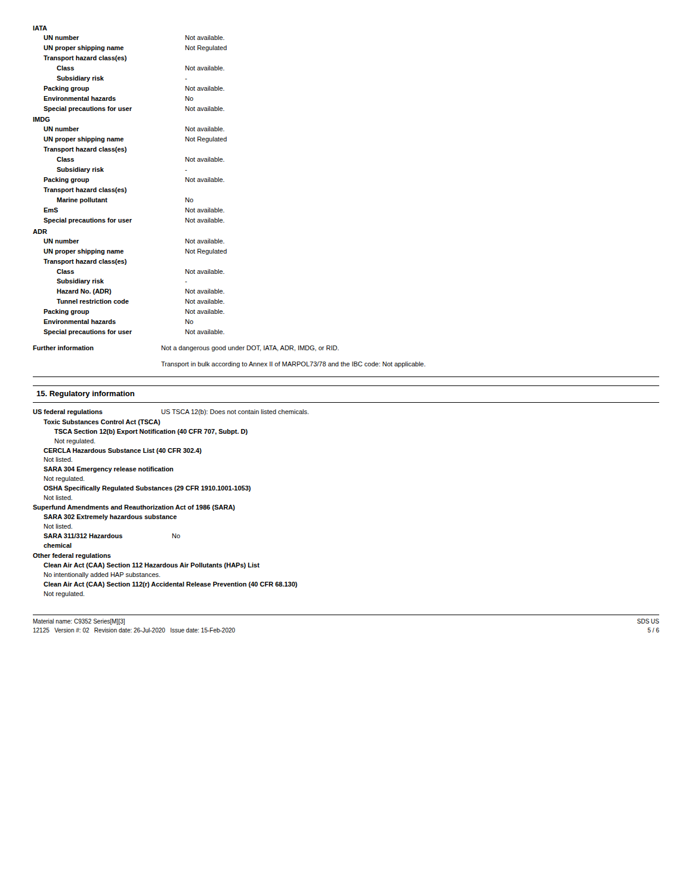IATA
| UN number | Not available. |
| UN proper shipping name | Not Regulated |
| Transport hazard class(es) | |
| Class | Not available. |
| Subsidiary risk | - |
| Packing group | Not available. |
| Environmental hazards | No |
| Special precautions for user | Not available. |
IMDG
| UN number | Not available. |
| UN proper shipping name | Not Regulated |
| Transport hazard class(es) | |
| Class | Not available. |
| Subsidiary risk | - |
| Packing group | Not available. |
| Transport hazard class(es) | |
| Marine pollutant | No |
| EmS | Not available. |
| Special precautions for user | Not available. |
ADR
| UN number | Not available. |
| UN proper shipping name | Not Regulated |
| Transport hazard class(es) | |
| Class | Not available. |
| Subsidiary risk | - |
| Hazard No. (ADR) | Not available. |
| Tunnel restriction code | Not available. |
| Packing group | Not available. |
| Environmental hazards | No |
| Special precautions for user | Not available. |
| Further information | Not a dangerous good under DOT, IATA, ADR, IMDG, or RID. |
Transport in bulk according to Annex II of MARPOL73/78 and the IBC code: Not applicable.
15. Regulatory information
| US federal regulations | US TSCA 12(b): Does not contain listed chemicals. |
Toxic Substances Control Act (TSCA)
TSCA Section 12(b) Export Notification (40 CFR 707, Subpt. D)
Not regulated.
CERCLA Hazardous Substance List (40 CFR 302.4)
Not listed.
SARA 304 Emergency release notification
Not regulated.
OSHA Specifically Regulated Substances (29 CFR 1910.1001-1053)
Not listed.
Superfund Amendments and Reauthorization Act of 1986 (SARA)
SARA 302 Extremely hazardous substance
Not listed.
| SARA 311/312 Hazardous chemical | No |
Other federal regulations
Clean Air Act (CAA) Section 112 Hazardous Air Pollutants (HAPs) List
No intentionally added HAP substances.
Clean Air Act (CAA) Section 112(r) Accidental Release Prevention (40 CFR 68.130)
Not regulated.
Material name: C9352 Series[M][3]
12125 Version #: 02 Revision date: 26-Jul-2020 Issue date: 15-Feb-2020
SDS US
5 / 6